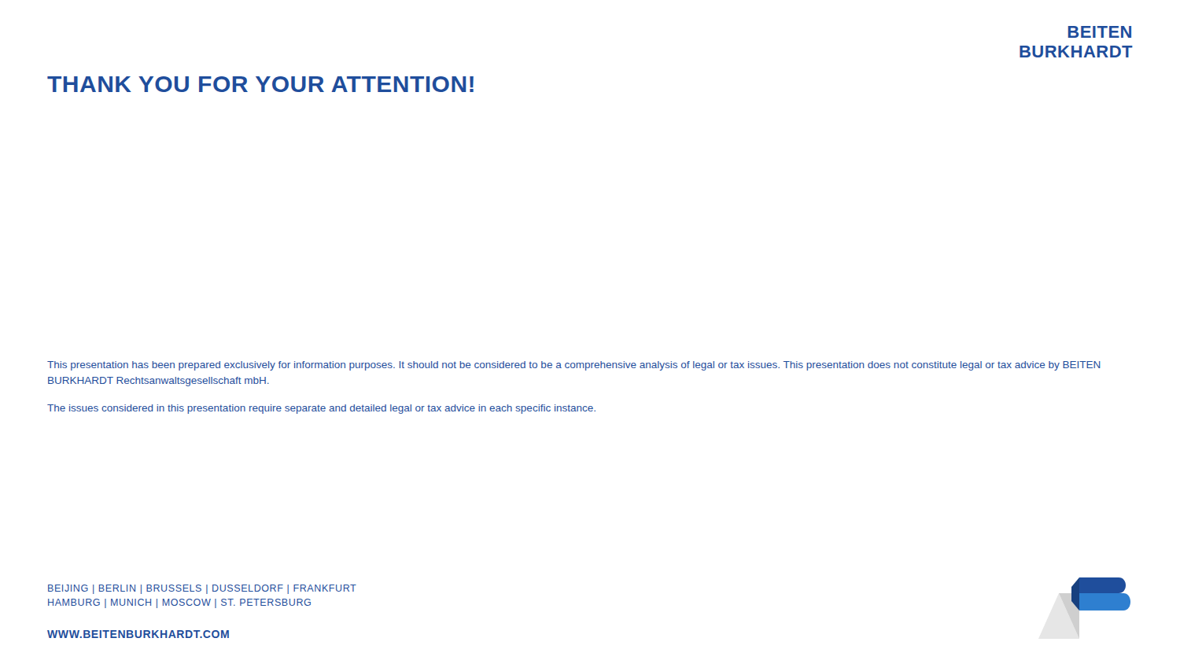BEITEN
BURKHARDT
THANK YOU FOR YOUR ATTENTION!
This presentation has been prepared exclusively for information purposes. It should not be considered to be a comprehensive analysis of legal or tax issues. This presentation does not constitute legal or tax advice by BEITEN BURKHARDT Rechtsanwaltsgesellschaft mbH.
The issues considered in this presentation require separate and detailed legal or tax advice in each specific instance.
BEIJING | BERLIN | BRUSSELS | DUSSELDORF | FRANKFURT
HAMBURG | MUNICH | MOSCOW | ST. PETERSBURG
WWW.BEITENBURKHARDT.COM